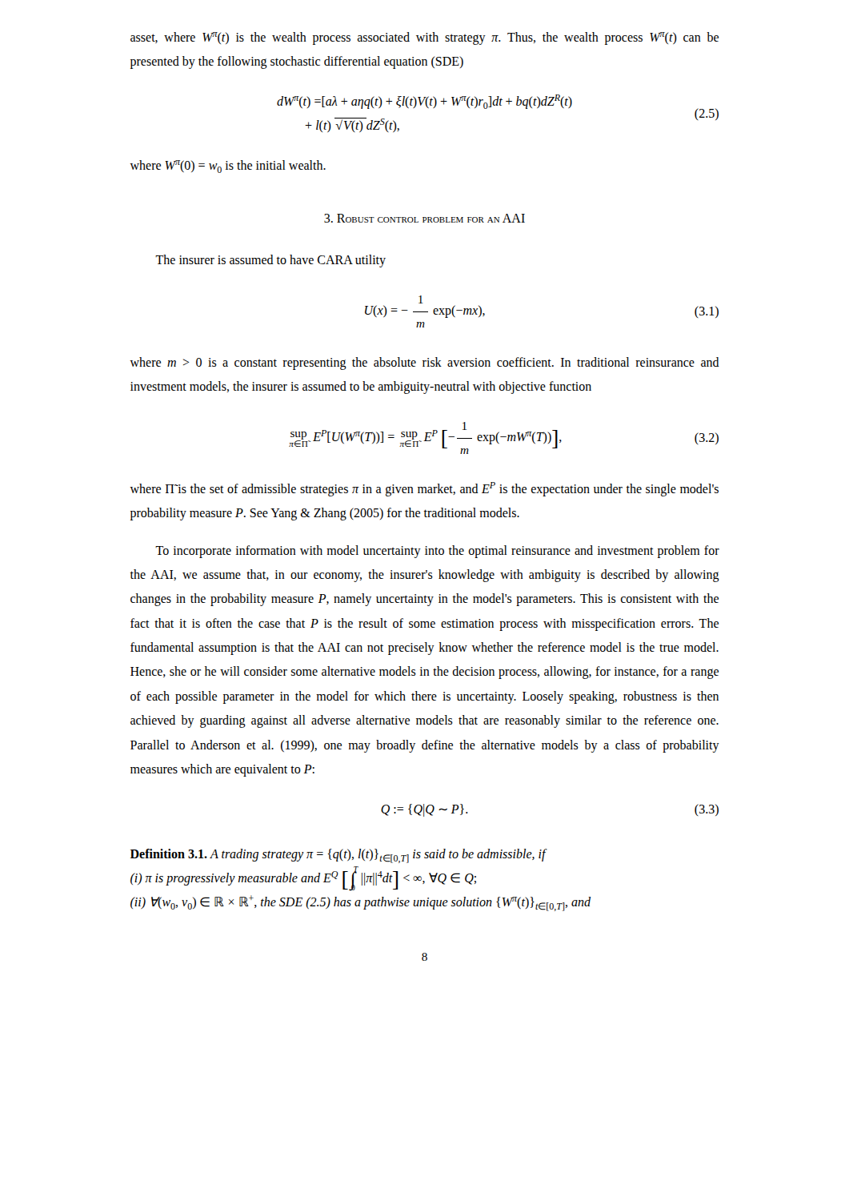asset, where Wπ(t) is the wealth process associated with strategy π. Thus, the wealth process Wπ(t) can be presented by the following stochastic differential equation (SDE)
dWπ(t) =[aλ + aηq(t) + ξl(t)V(t) + Wπ(t)r0]dt + bq(t)dZR(t)
+ l(t) √V(t) dZS(t),
(2.5)
where Wπ(0) = w0 is the initial wealth.
3. Robust control problem for an AAI
The insurer is assumed to have CARA utility
U(x) = − 1 m exp(−mx),
(3.1)
where m > 0 is a constant representing the absolute risk aversion coefficient. In traditional reinsurance and investment models, the insurer is assumed to be ambiguity-neutral with objective function
sup π∈Π̃ EP[U(Wπ(T))] = sup π∈Π̃ EP [−1 m exp(−mWπ(T))],
(3.2)
where Π̃ is the set of admissible strategies π in a given market, and EP is the expectation under the single model's probability measure P. See Yang & Zhang (2005) for the traditional models.
To incorporate information with model uncertainty into the optimal reinsurance and investment problem for the AAI, we assume that, in our economy, the insurer's knowledge with ambiguity is described by allowing changes in the probability measure P, namely uncertainty in the model's parameters. This is consistent with the fact that it is often the case that P is the result of some estimation process with misspecification errors. The fundamental assumption is that the AAI can not precisely know whether the reference model is the true model. Hence, she or he will consider some alternative models in the decision process, allowing, for instance, for a range of each possible parameter in the model for which there is uncertainty. Loosely speaking, robustness is then achieved by guarding against all adverse alternative models that are reasonably similar to the reference one. Parallel to Anderson et al. (1999), one may broadly define the alternative models by a class of probability measures which are equivalent to P:
Q := {Q|Q ∼ P}.
(3.3)
Definition 3.1. A trading strategy π = {q(t), l(t)}t∈[0,T] is said to be admissible, if
(i) π is progressively measurable and EQ [∫T 0 ||π||4dt] < ∞, ∀Q ∈ Q;
(ii) ∀(w0, v0) ∈ ℝ × ℝ+, the SDE (2.5) has a pathwise unique solution {Wπ(t)}t∈[0,T], and
8